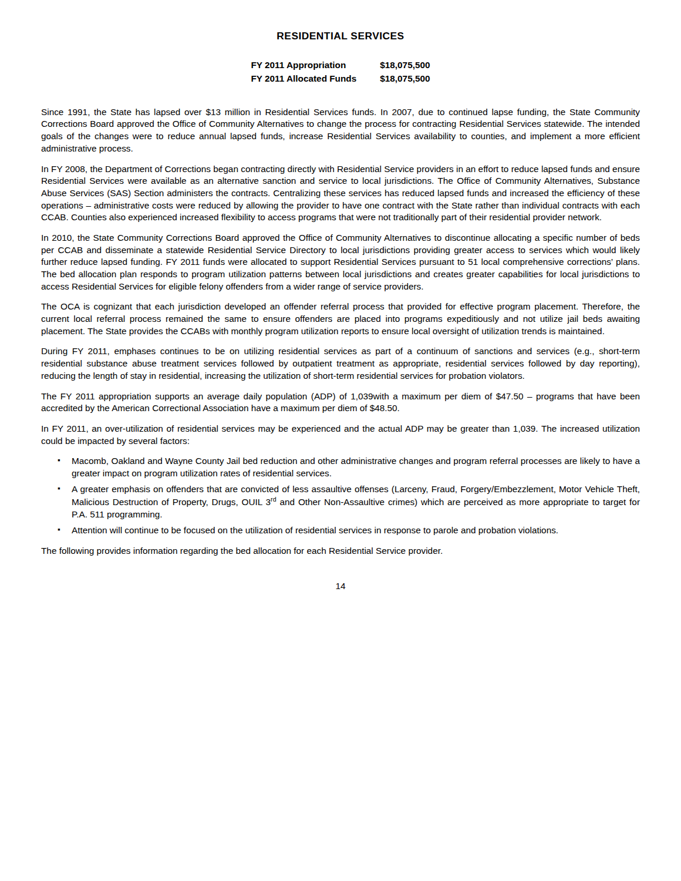RESIDENTIAL SERVICES
| FY 2011 Appropriation | $18,075,500 |
| FY 2011 Allocated Funds | $18,075,500 |
Since 1991, the State has lapsed over $13 million in Residential Services funds. In 2007, due to continued lapse funding, the State Community Corrections Board approved the Office of Community Alternatives to change the process for contracting Residential Services statewide. The intended goals of the changes were to reduce annual lapsed funds, increase Residential Services availability to counties, and implement a more efficient administrative process.
In FY 2008, the Department of Corrections began contracting directly with Residential Service providers in an effort to reduce lapsed funds and ensure Residential Services were available as an alternative sanction and service to local jurisdictions. The Office of Community Alternatives, Substance Abuse Services (SAS) Section administers the contracts. Centralizing these services has reduced lapsed funds and increased the efficiency of these operations – administrative costs were reduced by allowing the provider to have one contract with the State rather than individual contracts with each CCAB. Counties also experienced increased flexibility to access programs that were not traditionally part of their residential provider network.
In 2010, the State Community Corrections Board approved the Office of Community Alternatives to discontinue allocating a specific number of beds per CCAB and disseminate a statewide Residential Service Directory to local jurisdictions providing greater access to services which would likely further reduce lapsed funding. FY 2011 funds were allocated to support Residential Services pursuant to 51 local comprehensive corrections’ plans. The bed allocation plan responds to program utilization patterns between local jurisdictions and creates greater capabilities for local jurisdictions to access Residential Services for eligible felony offenders from a wider range of service providers.
The OCA is cognizant that each jurisdiction developed an offender referral process that provided for effective program placement. Therefore, the current local referral process remained the same to ensure offenders are placed into programs expeditiously and not utilize jail beds awaiting placement. The State provides the CCABs with monthly program utilization reports to ensure local oversight of utilization trends is maintained.
During FY 2011, emphases continues to be on utilizing residential services as part of a continuum of sanctions and services (e.g., short-term residential substance abuse treatment services followed by outpatient treatment as appropriate, residential services followed by day reporting), reducing the length of stay in residential, increasing the utilization of short-term residential services for probation violators.
The FY 2011 appropriation supports an average daily population (ADP) of 1,039with a maximum per diem of $47.50 – programs that have been accredited by the American Correctional Association have a maximum per diem of $48.50.
In FY 2011, an over-utilization of residential services may be experienced and the actual ADP may be greater than 1,039. The increased utilization could be impacted by several factors:
Macomb, Oakland and Wayne County Jail bed reduction and other administrative changes and program referral processes are likely to have a greater impact on program utilization rates of residential services.
A greater emphasis on offenders that are convicted of less assaultive offenses (Larceny, Fraud, Forgery/Embezzlement, Motor Vehicle Theft, Malicious Destruction of Property, Drugs, OUIL 3rd and Other Non-Assaultive crimes) which are perceived as more appropriate to target for P.A. 511 programming.
Attention will continue to be focused on the utilization of residential services in response to parole and probation violations.
The following provides information regarding the bed allocation for each Residential Service provider.
14